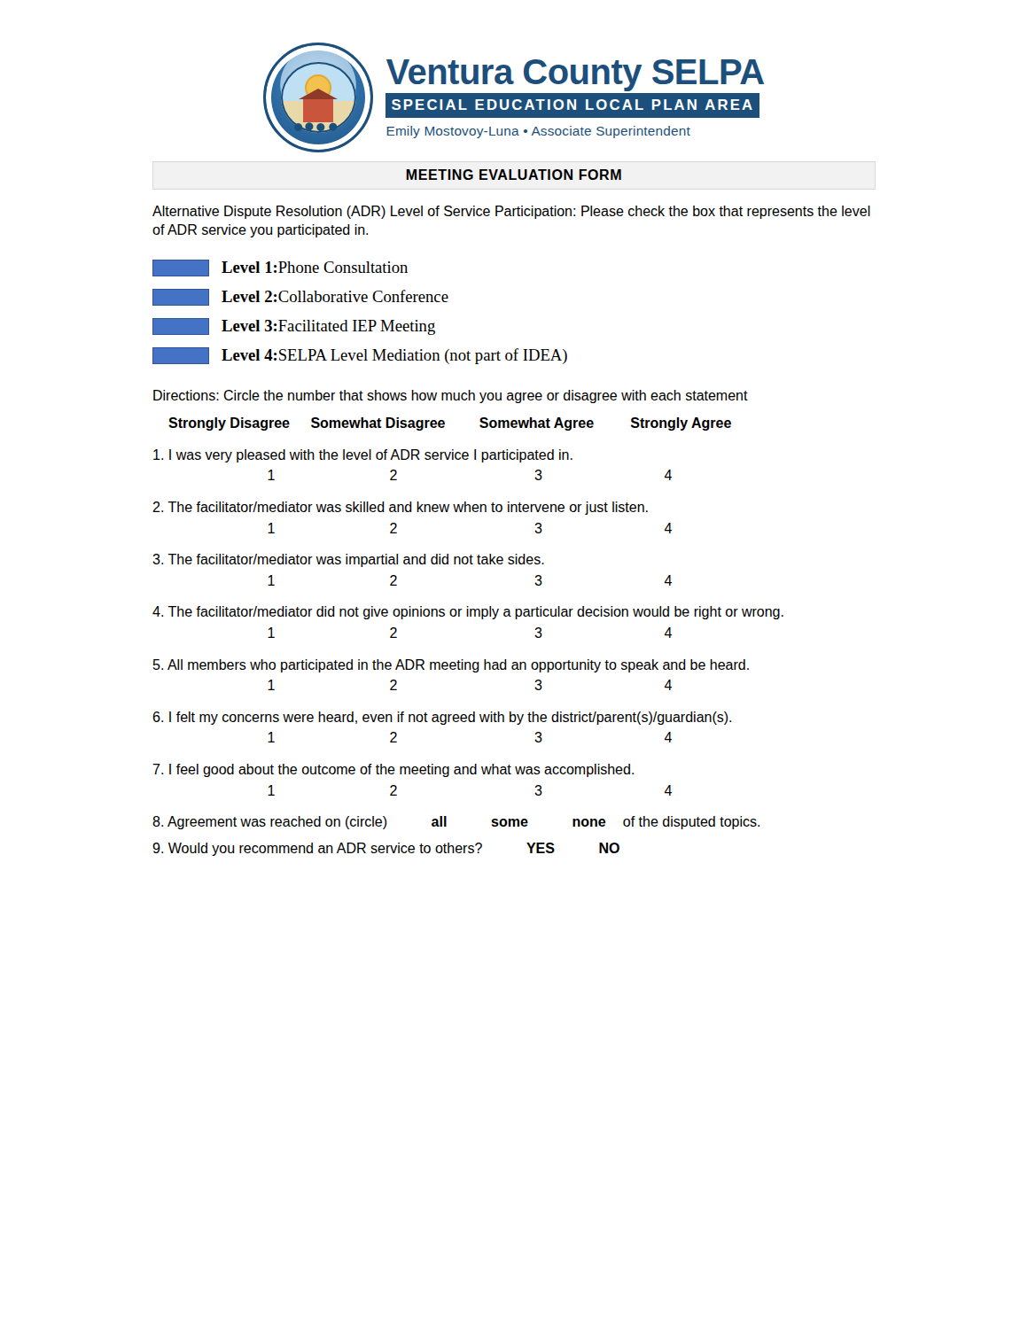Ventura County SELPA
SPECIAL EDUCATION LOCAL PLAN AREA
Emily Mostovoy-Luna • Associate Superintendent
MEETING EVALUATION FORM
Alternative Dispute Resolution (ADR) Level of Service Participation: Please check the box that represents the level of ADR service you participated in.
| | Level 1: | Phone Consultation |
| | Level 2: | Collaborative Conference |
| | Level 3: | Facilitated IEP Meeting |
| | Level 4: | SELPA Level Mediation (not part of IDEA) |
Directions: Circle the number that shows how much you agree or disagree with each statement
Strongly Disagree
Somewhat Disagree
Somewhat Agree
Strongly Agree
1. I was very pleased with the level of ADR service I participated in.
1
2
3
4
2. The facilitator/mediator was skilled and knew when to intervene or just listen.
1
2
3
4
3. The facilitator/mediator was impartial and did not take sides.
1
2
3
4
4. The facilitator/mediator did not give opinions or imply a particular decision would be right or wrong.
1
2
3
4
5. All members who participated in the ADR meeting had an opportunity to speak and be heard.
1
2
3
4
6. I felt my concerns were heard, even if not agreed with by the district/parent(s)/guardian(s).
1
2
3
4
7. I feel good about the outcome of the meeting and what was accomplished.
1
2
3
4
8. Agreement was reached on (circle) all some none of the disputed topics.
9. Would you recommend an ADR service to others? YES NO